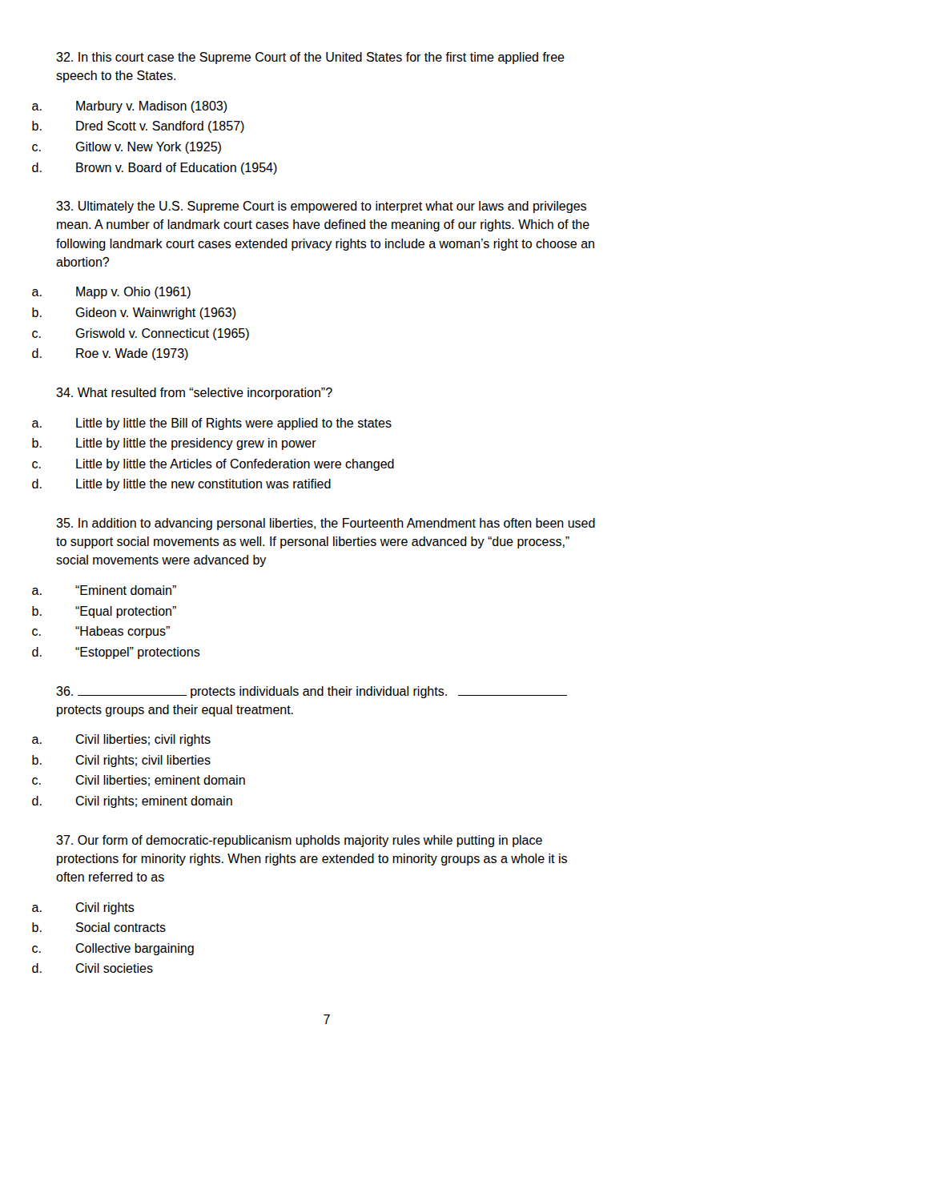32. In this court case the Supreme Court of the United States for the first time applied free speech to the States.
a. Marbury v. Madison (1803)
b. Dred Scott v. Sandford (1857)
c. Gitlow v. New York (1925)
d. Brown v. Board of Education (1954)
33. Ultimately the U.S. Supreme Court is empowered to interpret what our laws and privileges mean. A number of landmark court cases have defined the meaning of our rights. Which of the following landmark court cases extended privacy rights to include a woman’s right to choose an abortion?
a. Mapp v. Ohio (1961)
b. Gideon v. Wainwright (1963)
c. Griswold v. Connecticut (1965)
d. Roe v. Wade (1973)
34. What resulted from “selective incorporation”?
a. Little by little the Bill of Rights were applied to the states
b. Little by little the presidency grew in power
c. Little by little the Articles of Confederation were changed
d. Little by little the new constitution was ratified
35. In addition to advancing personal liberties, the Fourteenth Amendment has often been used to support social movements as well. If personal liberties were advanced by “due process,” social movements were advanced by
a.“Eminent domain”
b.“Equal protection”
c.“Habeas corpus”
d.“Estoppel” protections
36. protects individuals and their individual rights. protects groups and their equal treatment.
a. Civil liberties; civil rights
b. Civil rights; civil liberties
c. Civil liberties; eminent domain
d. Civil rights; eminent domain
37. Our form of democratic-republicanism upholds majority rules while putting in place protections for minority rights. When rights are extended to minority groups as a whole it is often referred to as
a. Civil rights
b. Social contracts
c. Collective bargaining
d. Civil societies
7